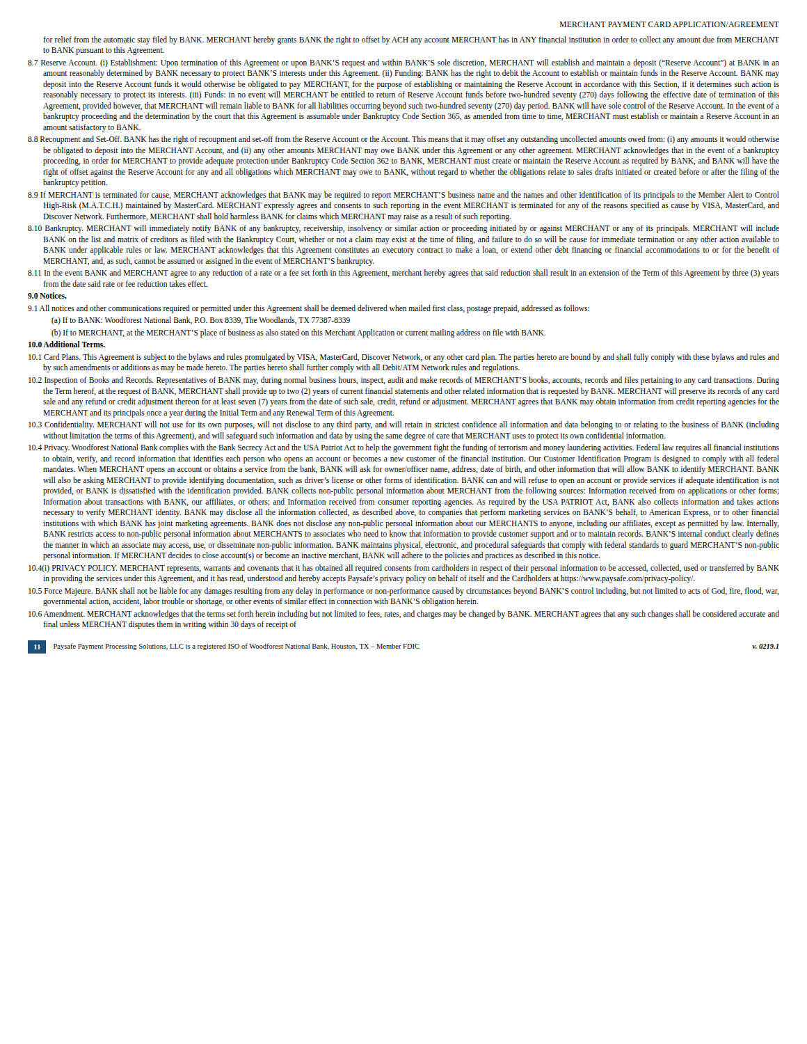MERCHANT PAYMENT CARD APPLICATION/AGREEMENT
for relief from the automatic stay filed by BANK. MERCHANT hereby grants BANK the right to offset by ACH any account MERCHANT has in ANY financial institution in order to collect any amount due from MERCHANT to BANK pursuant to this Agreement.
8.7 Reserve Account. (i) Establishment: Upon termination of this Agreement or upon BANK’S request and within BANK’S sole discretion, MERCHANT will establish and maintain a deposit (“Reserve Account”) at BANK in an amount reasonably determined by BANK necessary to protect BANK’S interests under this Agreement. (ii) Funding: BANK has the right to debit the Account to establish or maintain funds in the Reserve Account. BANK may deposit into the Reserve Account funds it would otherwise be obligated to pay MERCHANT, for the purpose of establishing or maintaining the Reserve Account in accordance with this Section, if it determines such action is reasonably necessary to protect its interests. (iii) Funds: in no event will MERCHANT be entitled to return of Reserve Account funds before two-hundred seventy (270) days following the effective date of termination of this Agreement, provided however, that MERCHANT will remain liable to BANK for all liabilities occurring beyond such two-hundred seventy (270) day period. BANK will have sole control of the Reserve Account. In the event of a bankruptcy proceeding and the determination by the court that this Agreement is assumable under Bankruptcy Code Section 365, as amended from time to time, MERCHANT must establish or maintain a Reserve Account in an amount satisfactory to BANK.
8.8 Recoupment and Set-Off. BANK has the right of recoupment and set-off from the Reserve Account or the Account. This means that it may offset any outstanding uncollected amounts owed from: (i) any amounts it would otherwise be obligated to deposit into the MERCHANT Account, and (ii) any other amounts MERCHANT may owe BANK under this Agreement or any other agreement. MERCHANT acknowledges that in the event of a bankruptcy proceeding, in order for MERCHANT to provide adequate protection under Bankruptcy Code Section 362 to BANK, MERCHANT must create or maintain the Reserve Account as required by BANK, and BANK will have the right of offset against the Reserve Account for any and all obligations which MERCHANT may owe to BANK, without regard to whether the obligations relate to sales drafts initiated or created before or after the filing of the bankruptcy petition.
8.9 If MERCHANT is terminated for cause, MERCHANT acknowledges that BANK may be required to report MERCHANT’S business name and the names and other identification of its principals to the Member Alert to Control High-Risk (M.A.T.C.H.) maintained by MasterCard. MERCHANT expressly agrees and consents to such reporting in the event MERCHANT is terminated for any of the reasons specified as cause by VISA, MasterCard, and Discover Network. Furthermore, MERCHANT shall hold harmless BANK for claims which MERCHANT may raise as a result of such reporting.
8.10 Bankruptcy. MERCHANT will immediately notify BANK of any bankruptcy, receivership, insolvency or similar action or proceeding initiated by or against MERCHANT or any of its principals. MERCHANT will include BANK on the list and matrix of creditors as filed with the Bankruptcy Court, whether or not a claim may exist at the time of filing, and failure to do so will be cause for immediate termination or any other action available to BANK under applicable rules or law. MERCHANT acknowledges that this Agreement constitutes an executory contract to make a loan, or extend other debt financing or financial accommodations to or for the benefit of MERCHANT, and, as such, cannot be assumed or assigned in the event of MERCHANT’S bankruptcy.
8.11 In the event BANK and MERCHANT agree to any reduction of a rate or a fee set forth in this Agreement, merchant hereby agrees that said reduction shall result in an extension of the Term of this Agreement by three (3) years from the date said rate or fee reduction takes effect.
9.0 Notices.
9.1 All notices and other communications required or permitted under this Agreement shall be deemed delivered when mailed first class, postage prepaid, addressed as follows:
(a) If to BANK: Woodforest National Bank, P.O. Box 8339, The Woodlands, TX 77387-8339
(b) If to MERCHANT, at the MERCHANT’S place of business as also stated on this Merchant Application or current mailing address on file with BANK.
10.0 Additional Terms.
10.1 Card Plans. This Agreement is subject to the bylaws and rules promulgated by VISA, MasterCard, Discover Network, or any other card plan. The parties hereto are bound by and shall fully comply with these bylaws and rules and by such amendments or additions as may be made hereto. The parties hereto shall further comply with all Debit/ATM Network rules and regulations.
10.2 Inspection of Books and Records. Representatives of BANK may, during normal business hours, inspect, audit and make records of MERCHANT’S books, accounts, records and files pertaining to any card transactions. During the Term hereof, at the request of BANK, MERCHANT shall provide up to two (2) years of current financial statements and other related information that is requested by BANK. MERCHANT will preserve its records of any card sale and any refund or credit adjustment thereon for at least seven (7) years from the date of such sale, credit, refund or adjustment. MERCHANT agrees that BANK may obtain information from credit reporting agencies for the MERCHANT and its principals once a year during the Initial Term and any Renewal Term of this Agreement.
10.3 Confidentiality. MERCHANT will not use for its own purposes, will not disclose to any third party, and will retain in strictest confidence all information and data belonging to or relating to the business of BANK (including without limitation the terms of this Agreement), and will safeguard such information and data by using the same degree of care that MERCHANT uses to protect its own confidential information.
10.4 Privacy. Woodforest National Bank complies with the Bank Secrecy Act and the USA Patriot Act to help the government fight the funding of terrorism and money laundering activities. Federal law requires all financial institutions to obtain, verify, and record information that identifies each person who opens an account or becomes a new customer of the financial institution. Our Customer Identification Program is designed to comply with all federal mandates. When MERCHANT opens an account or obtains a service from the bank, BANK will ask for owner/officer name, address, date of birth, and other information that will allow BANK to identify MERCHANT. BANK will also be asking MERCHANT to provide identifying documentation, such as driver’s license or other forms of identification. BANK can and will refuse to open an account or provide services if adequate identification is not provided, or BANK is dissatisfied with the identification provided. BANK collects non-public personal information about MERCHANT from the following sources: Information received from on applications or other forms; Information about transactions with BANK, our affiliates, or others; and Information received from consumer reporting agencies. As required by the USA PATRIOT Act, BANK also collects information and takes actions necessary to verify MERCHANT identity. BANK may disclose all the information collected, as described above, to companies that perform marketing services on BANK’S behalf, to American Express, or to other financial institutions with which BANK has joint marketing agreements. BANK does not disclose any non-public personal information about our MERCHANTS to anyone, including our affiliates, except as permitted by law. Internally, BANK restricts access to non-public personal information about MERCHANTS to associates who need to know that information to provide customer support and or to maintain records. BANK’S internal conduct clearly defines the manner in which an associate may access, use, or disseminate non-public information. BANK maintains physical, electronic, and procedural safeguards that comply with federal standards to guard MERCHANT’S non-public personal information. If MERCHANT decides to close account(s) or become an inactive merchant, BANK will adhere to the policies and practices as described in this notice.
10.4(i) PRIVACY POLICY. MERCHANT represents, warrants and covenants that it has obtained all required consents from cardholders in respect of their personal information to be accessed, collected, used or transferred by BANK in providing the services under this Agreement, and it has read, understood and hereby accepts Paysafe’s privacy policy on behalf of itself and the Cardholders at https://www.paysafe.com/privacy-policy/.
10.5 Force Majeure. BANK shall not be liable for any damages resulting from any delay in performance or non-performance caused by circumstances beyond BANK’S control including, but not limited to acts of God, fire, flood, war, governmental action, accident, labor trouble or shortage, or other events of similar effect in connection with BANK’S obligation herein.
10.6 Amendment. MERCHANT acknowledges that the terms set forth herein including but not limited to fees, rates, and charges may be changed by BANK. MERCHANT agrees that any such changes shall be considered accurate and final unless MERCHANT disputes them in writing within 30 days of receipt of
11 Paysafe Payment Processing Solutions, LLC is a registered ISO of Woodforest National Bank, Houston, TX – Member FDIC v. 0219.1